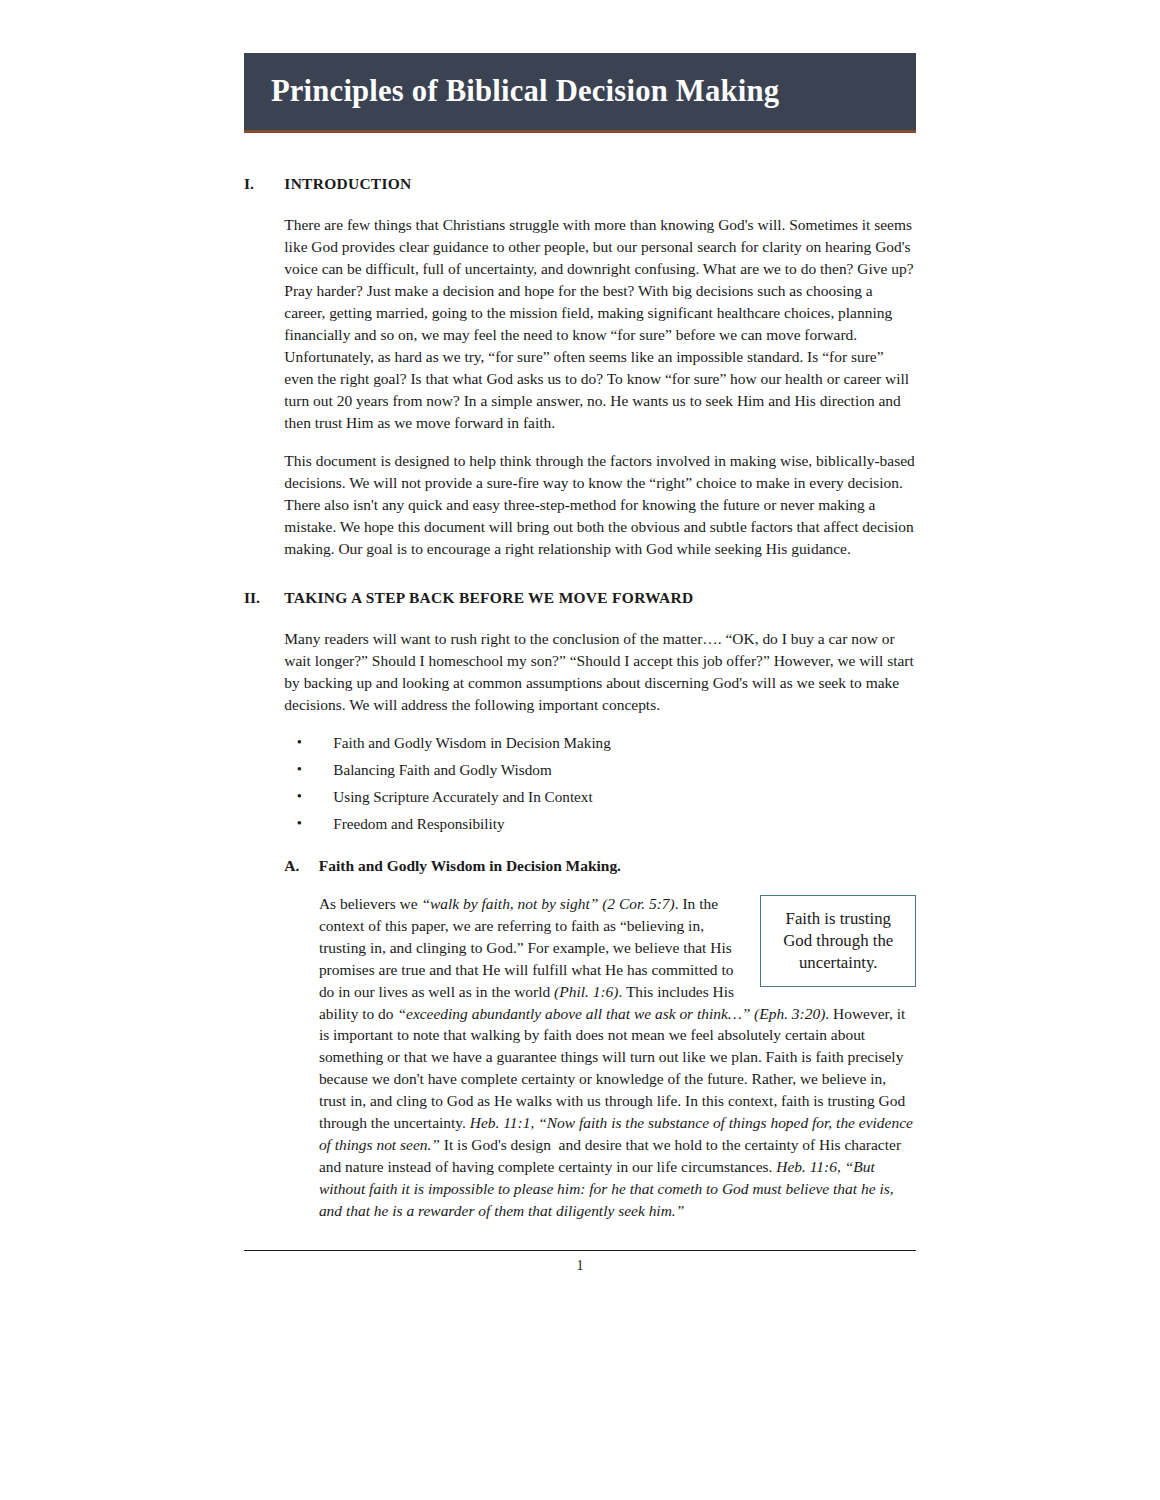Principles of Biblical Decision Making
I.
INTRODUCTION
There are few things that Christians struggle with more than knowing God's will. Sometimes it seems like God provides clear guidance to other people, but our personal search for clarity on hearing God's voice can be difficult, full of uncertainty, and downright confusing. What are we to do then? Give up? Pray harder? Just make a decision and hope for the best? With big decisions such as choosing a career, getting married, going to the mission field, making significant healthcare choices, planning financially and so on, we may feel the need to know “for sure” before we can move forward. Unfortunately, as hard as we try, “for sure” often seems like an impossible standard. Is “for sure” even the right goal? Is that what God asks us to do? To know “for sure” how our health or career will turn out 20 years from now? In a simple answer, no. He wants us to seek Him and His direction and then trust Him as we move forward in faith.
This document is designed to help think through the factors involved in making wise, biblically-based decisions. We will not provide a sure-fire way to know the “right” choice to make in every decision. There also isn't any quick and easy three-step-method for knowing the future or never making a mistake. We hope this document will bring out both the obvious and subtle factors that affect decision making. Our goal is to encourage a right relationship with God while seeking His guidance.
II.
TAKING A STEP BACK BEFORE WE MOVE FORWARD
Many readers will want to rush right to the conclusion of the matter…. “OK, do I buy a car now or wait longer?” Should I homeschool my son?” “Should I accept this job offer?” However, we will start by backing up and looking at common assumptions about discerning God's will as we seek to make decisions. We will address the following important concepts.
Faith and Godly Wisdom in Decision Making
Balancing Faith and Godly Wisdom
Using Scripture Accurately and In Context
Freedom and Responsibility
A.
Faith and Godly Wisdom in Decision Making.
Faith is trusting God through the uncertainty.
As believers we “walk by faith, not by sight” (2 Cor. 5:7). In the context of this paper, we are referring to faith as “believing in, trusting in, and clinging to God.” For example, we believe that His promises are true and that He will fulfill what He has committed to do in our lives as well as in the world (Phil. 1:6). This includes His ability to do “exceeding abundantly above all that we ask or think…” (Eph. 3:20). However, it is important to note that walking by faith does not mean we feel absolutely certain about something or that we have a guarantee things will turn out like we plan. Faith is faith precisely because we don't have complete certainty or knowledge of the future. Rather, we believe in, trust in, and cling to God as He walks with us through life. In this context, faith is trusting God through the uncertainty. Heb. 11:1, “Now faith is the substance of things hoped for, the evidence of things not seen.” It is God's design and desire that we hold to the certainty of His character and nature instead of having complete certainty in our life circumstances. Heb. 11:6, “But without faith it is impossible to please him: for he that cometh to God must believe that he is, and that he is a rewarder of them that diligently seek him.”
1